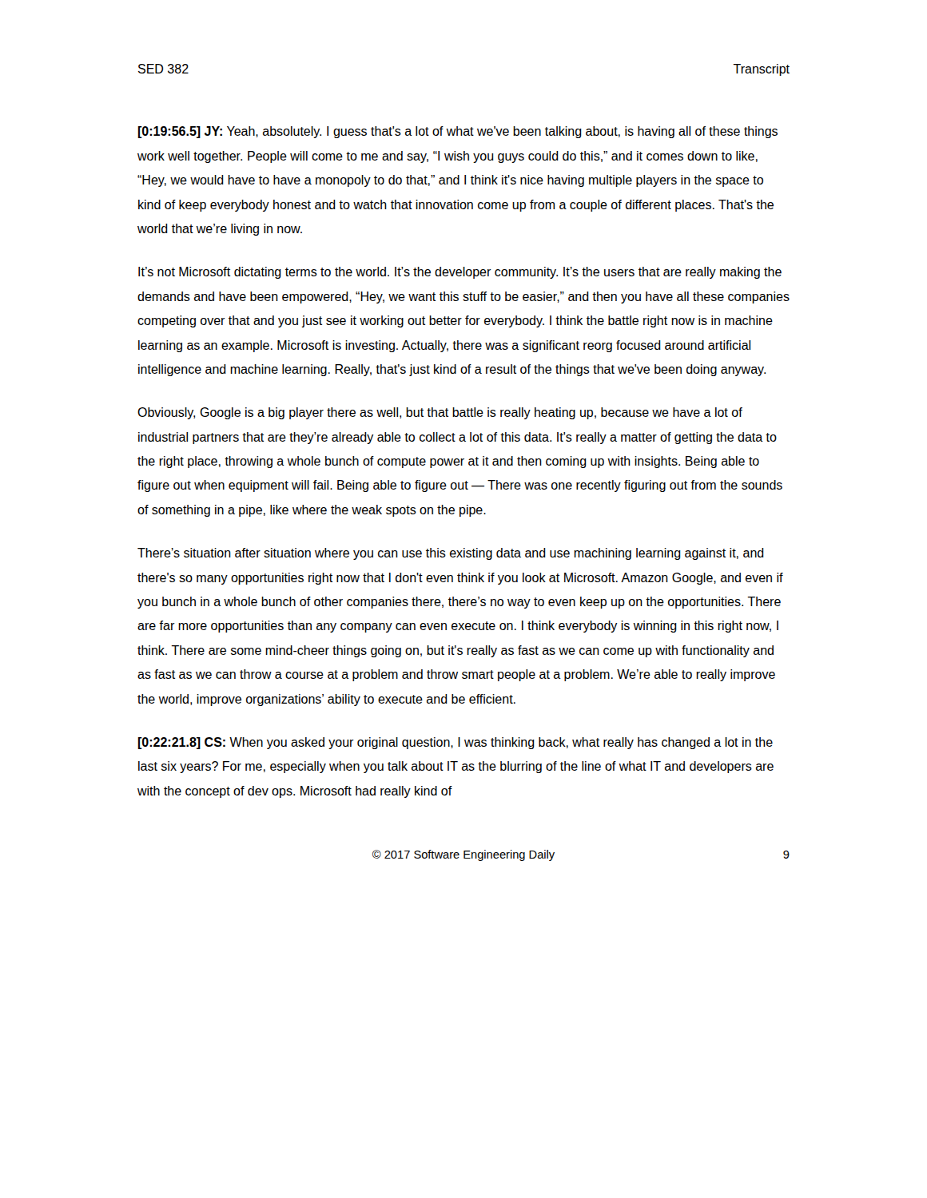SED 382 Transcript
[0:19:56.5] JY: Yeah, absolutely. I guess that's a lot of what we've been talking about, is having all of these things work well together. People will come to me and say, “I wish you guys could do this,” and it comes down to like, “Hey, we would have to have a monopoly to do that,” and I think it's nice having multiple players in the space to kind of keep everybody honest and to watch that innovation come up from a couple of different places. That's the world that we’re living in now.
It’s not Microsoft dictating terms to the world. It’s the developer community. It’s the users that are really making the demands and have been empowered, “Hey, we want this stuff to be easier,” and then you have all these companies competing over that and you just see it working out better for everybody. I think the battle right now is in machine learning as an example. Microsoft is investing. Actually, there was a significant reorg focused around artificial intelligence and machine learning. Really, that's just kind of a result of the things that we've been doing anyway.
Obviously, Google is a big player there as well, but that battle is really heating up, because we have a lot of industrial partners that are they’re already able to collect a lot of this data. It's really a matter of getting the data to the right place, throwing a whole bunch of compute power at it and then coming up with insights. Being able to figure out when equipment will fail. Being able to figure out — There was one recently figuring out from the sounds of something in a pipe, like where the weak spots on the pipe.
There’s situation after situation where you can use this existing data and use machining learning against it, and there's so many opportunities right now that I don't even think if you look at Microsoft. Amazon Google, and even if you bunch in a whole bunch of other companies there, there’s no way to even keep up on the opportunities. There are far more opportunities than any company can even execute on. I think everybody is winning in this right now, I think. There are some mind-cheer things going on, but it's really as fast as we can come up with functionality and as fast as we can throw a course at a problem and throw smart people at a problem. We’re able to really improve the world, improve organizations’ ability to execute and be efficient.
[0:22:21.8] CS: When you asked your original question, I was thinking back, what really has changed a lot in the last six years? For me, especially when you talk about IT as the blurring of the line of what IT and developers are with the concept of dev ops. Microsoft had really kind of
© 2017 Software Engineering Daily 9